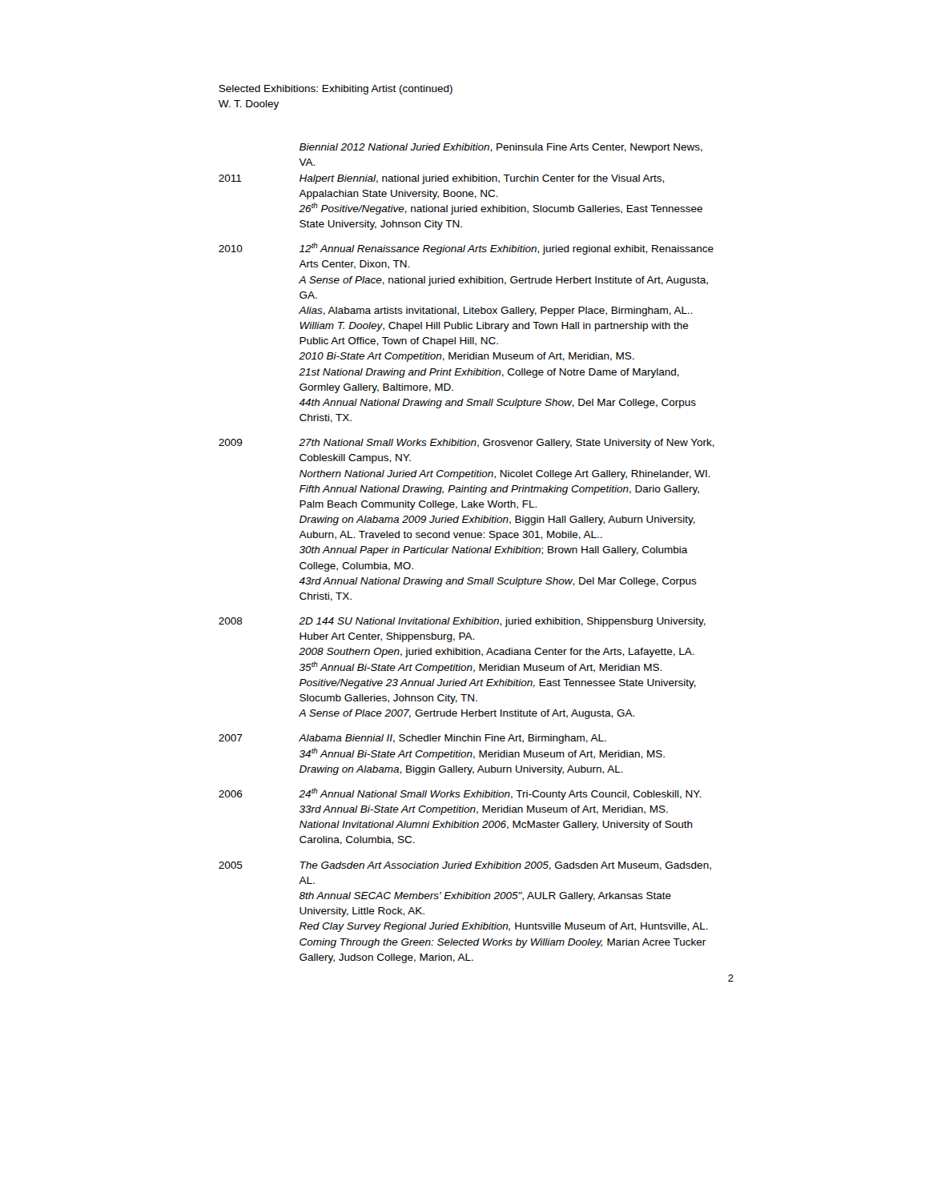Selected Exhibitions: Exhibiting Artist (continued) W. T. Dooley
| | Biennial 2012 National Juried Exhibition , Peninsula Fine Arts Center, Newport News, VA. |
| 2011 | Halpert Biennial , national juried exhibition, Turchin Center for the Visual Arts, Appalachian State University, Boone, NC. 26 th Positive/Negative , national juried exhibition, Slocumb Galleries, East Tennessee State University, Johnson City TN. |
| 2010 | 12 th Annual Renaissance Regional Arts Exhibition , juried regional exhibit, Renaissance Arts Center, Dixon, TN. A Sense of Place , national juried exhibition, Gertrude Herbert Institute of Art, Augusta, GA. Alias , Alabama artists invitational, Litebox Gallery, Pepper Place, Birmingham, AL.. William T. Dooley , Chapel Hill Public Library and Town Hall in partnership with the Public Art Office, Town of Chapel Hill, NC. 2010 Bi-State Art Competition , Meridian Museum of Art, Meridian, MS. 21st National Drawing and Print Exhibition , College of Notre Dame of Maryland, Gormley Gallery, Baltimore, MD. 44th Annual National Drawing and Small Sculpture Show , Del Mar College, Corpus Christi, TX. |
| 2009 | 27th National Small Works Exhibition , Grosvenor Gallery, State University of New York, Cobleskill Campus, NY. Northern National Juried Art Competition , Nicolet College Art Gallery, Rhinelander, WI. Fifth Annual National Drawing, Painting and Printmaking Competition , Dario Gallery, Palm Beach Community College, Lake Worth, FL. Drawing on Alabama 2009 Juried Exhibition , Biggin Hall Gallery, Auburn University, Auburn, AL. Traveled to second venue: Space 301, Mobile, AL.. 30th Annual Paper in Particular National Exhibition ; Brown Hall Gallery, Columbia College, Columbia, MO. 43rd Annual National Drawing and Small Sculpture Show , Del Mar College, Corpus Christi, TX. |
| 2008 | 2D 144 SU National Invitational Exhibition , juried exhibition, Shippensburg University, Huber Art Center, Shippensburg, PA. 2008 Southern Open , juried exhibition, Acadiana Center for the Arts, Lafayette, LA. 35 th Annual Bi-State Art Competition , Meridian Museum of Art, Meridian MS. Positive/Negative 23 Annual Juried Art Exhibition, East Tennessee State University, Slocumb Galleries, Johnson City, TN. A Sense of Place 2007, Gertrude Herbert Institute of Art, Augusta, GA. |
| 2007 | Alabama Biennial II , Schedler Minchin Fine Art, Birmingham, AL. 34 th Annual Bi-State Art Competition , Meridian Museum of Art, Meridian, MS. Drawing on Alabama , Biggin Gallery, Auburn University, Auburn, AL. |
| 2006 | 24 th Annual National Small Works Exhibition , Tri-County Arts Council, Cobleskill, NY. 33rd Annual Bi-State Art Competition , Meridian Museum of Art, Meridian, MS. National Invitational Alumni Exhibition 2006 , McMaster Gallery, University of South Carolina, Columbia, SC. |
| 2005 | The Gadsden Art Association Juried Exhibition 2005 , Gadsden Art Museum, Gadsden, AL. 8th Annual SECAC Members' Exhibition 2005" , AULR Gallery, Arkansas State University, Little Rock, AK. Red Clay Survey Regional Juried Exhibition, Huntsville Museum of Art, Huntsville, AL. Coming Through the Green: Selected Works by William Dooley, Marian Acree Tucker Gallery, Judson College, Marion, AL. |
2